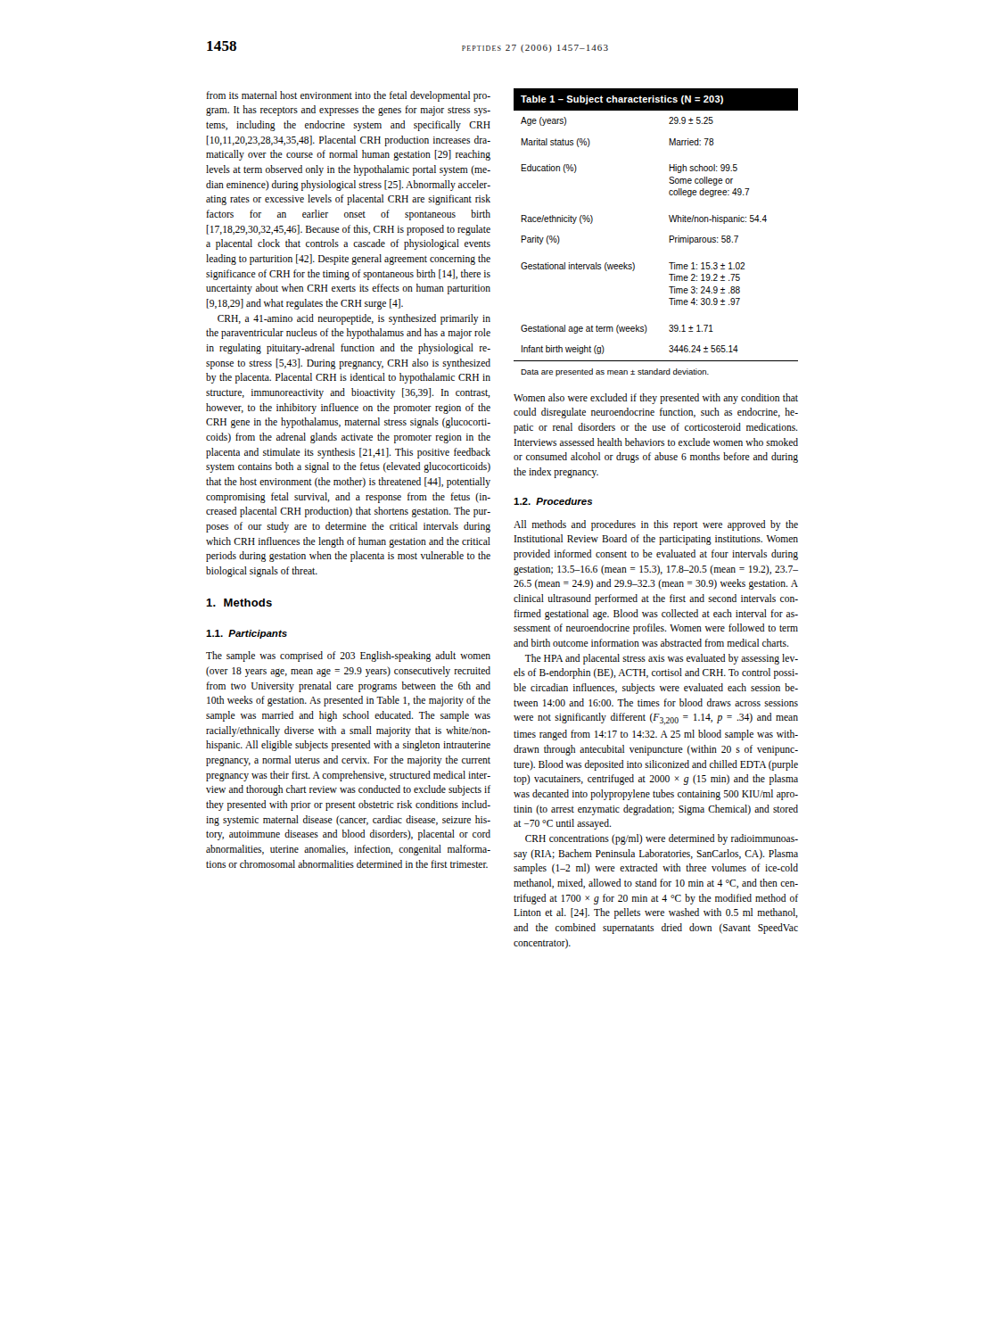1458
peptides 27 (2006) 1457–1463
from its maternal host environment into the fetal developmental program. It has receptors and expresses the genes for major stress systems, including the endocrine system and specifically CRH [10,11,20,23,28,34,35,48]. Placental CRH production increases dramatically over the course of normal human gestation [29] reaching levels at term observed only in the hypothalamic portal system (median eminence) during physiological stress [25]. Abnormally accelerating rates or excessive levels of placental CRH are significant risk factors for an earlier onset of spontaneous birth [17,18,29,30,32,45,46]. Because of this, CRH is proposed to regulate a placental clock that controls a cascade of physiological events leading to parturition [42]. Despite general agreement concerning the significance of CRH for the timing of spontaneous birth [14], there is uncertainty about when CRH exerts its effects on human parturition [9,18,29] and what regulates the CRH surge [4].
CRH, a 41-amino acid neuropeptide, is synthesized primarily in the paraventricular nucleus of the hypothalamus and has a major role in regulating pituitary-adrenal function and the physiological response to stress [5,43]. During pregnancy, CRH also is synthesized by the placenta. Placental CRH is identical to hypothalamic CRH in structure, immunoreactivity and bioactivity [36,39]. In contrast, however, to the inhibitory influence on the promoter region of the CRH gene in the hypothalamus, maternal stress signals (glucocorticoids) from the adrenal glands activate the promoter region in the placenta and stimulate its synthesis [21,41]. This positive feedback system contains both a signal to the fetus (elevated glucocorticoids) that the host environment (the mother) is threatened [44], potentially compromising fetal survival, and a response from the fetus (increased placental CRH production) that shortens gestation. The purposes of our study are to determine the critical intervals during which CRH influences the length of human gestation and the critical periods during gestation when the placenta is most vulnerable to the biological signals of threat.
1. Methods
1.1. Participants
The sample was comprised of 203 English-speaking adult women (over 18 years age, mean age = 29.9 years) consecutively recruited from two University prenatal care programs between the 6th and 10th weeks of gestation. As presented in Table 1, the majority of the sample was married and high school educated. The sample was racially/ethnically diverse with a small majority that is white/non-hispanic. All eligible subjects presented with a singleton intrauterine pregnancy, a normal uterus and cervix. For the majority the current pregnancy was their first. A comprehensive, structured medical interview and thorough chart review was conducted to exclude subjects if they presented with prior or present obstetric risk conditions including systemic maternal disease (cancer, cardiac disease, seizure history, autoimmune diseases and blood disorders), placental or cord abnormalities, uterine anomalies, infection, congenital malformations or chromosomal abnormalities determined in the first trimester.
Table 1 – Subject characteristics (N = 203)
| Age (years) | 29.9 ± 5.25 |
| Marital status (%) | Married: 78 |
| Education (%) | High school: 99.5 Some college or college degree: 49.7 |
| Race/ethnicity (%) | White/non-hispanic: 54.4 |
| Parity (%) | Primiparous: 58.7 |
| Gestational intervals (weeks) | Time 1: 15.3 ± 1.02 Time 2: 19.2 ± .75 Time 3: 24.9 ± .88 Time 4: 30.9 ± .97 |
| Gestational age at term (weeks) | 39.1 ± 1.71 |
| Infant birth weight (g) | 3446.24 ± 565.14 |
Data are presented as mean ± standard deviation.
Women also were excluded if they presented with any condition that could disregulate neuroendocrine function, such as endocrine, hepatic or renal disorders or the use of corticosteroid medications. Interviews assessed health behaviors to exclude women who smoked or consumed alcohol or drugs of abuse 6 months before and during the index pregnancy.
1.2. Procedures
All methods and procedures in this report were approved by the Institutional Review Board of the participating institutions. Women provided informed consent to be evaluated at four intervals during gestation; 13.5–16.6 (mean = 15.3), 17.8–20.5 (mean = 19.2), 23.7–26.5 (mean = 24.9) and 29.9–32.3 (mean = 30.9) weeks gestation. A clinical ultrasound performed at the first and second intervals confirmed gestational age. Blood was collected at each interval for assessment of neuroendocrine profiles. Women were followed to term and birth outcome information was abstracted from medical charts.
The HPA and placental stress axis was evaluated by assessing levels of B-endorphin (BE), ACTH, cortisol and CRH. To control possible circadian influences, subjects were evaluated each session between 14:00 and 16:00. The times for blood draws across sessions were not significantly different (F3,200 = 1.14, p = .34) and mean times ranged from 14:17 to 14:32. A 25 ml blood sample was withdrawn through antecubital venipuncture (within 20 s of venipuncture). Blood was deposited into siliconized and chilled EDTA (purple top) vacutainers, centrifuged at 2000 × g (15 min) and the plasma was decanted into polypropylene tubes containing 500 KIU/ml aprotinin (to arrest enzymatic degradation; Sigma Chemical) and stored at −70 °C until assayed.
CRH concentrations (pg/ml) were determined by radioimmunoassay (RIA; Bachem Peninsula Laboratories, SanCarlos, CA). Plasma samples (1–2 ml) were extracted with three volumes of ice-cold methanol, mixed, allowed to stand for 10 min at 4 °C, and then centrifuged at 1700 × g for 20 min at 4 °C by the modified method of Linton et al. [24]. The pellets were washed with 0.5 ml methanol, and the combined supernatants dried down (Savant SpeedVac concentrator).